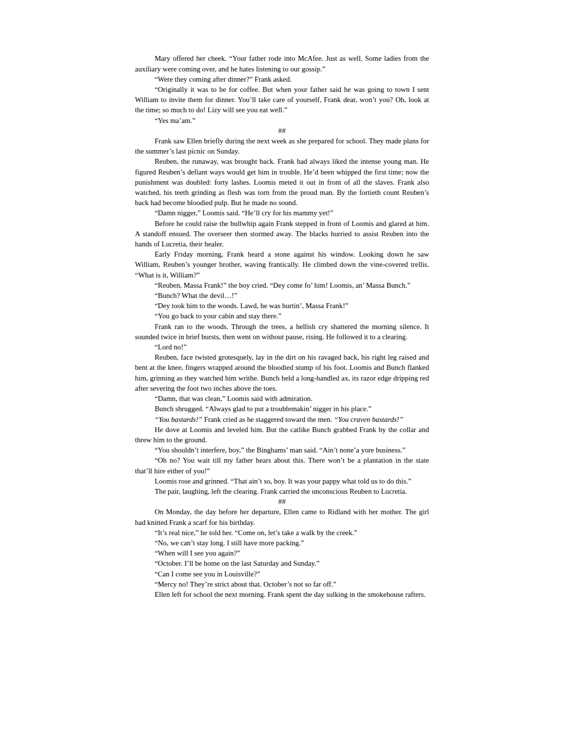Mary offered her cheek. “Your father rode into McAfee. Just as well. Some ladies from the auxiliary were coming over, and he hates listening to our gossip.”
“Were they coming after dinner?” Frank asked.
“Originally it was to be for coffee. But when your father said he was going to town I sent William to invite them for dinner. You’ll take care of yourself, Frank dear, won’t you? Oh, look at the time; so much to do! Lizy will see you eat well.”
“Yes ma’am.”
##
Frank saw Ellen briefly during the next week as she prepared for school. They made plans for the summer’s last picnic on Sunday.
Reuben, the runaway, was brought back. Frank had always liked the intense young man. He figured Reuben’s defiant ways would get him in trouble. He’d been whipped the first time; now the punishment was doubled: forty lashes. Loomis meted it out in front of all the slaves. Frank also watched, his teeth grinding as flesh was torn from the proud man. By the fortieth count Reuben’s back had become bloodied pulp. But he made no sound.
“Damn nigger,” Loomis said. “He’ll cry for his mammy yet!”
Before he could raise the bullwhip again Frank stepped in front of Loomis and glared at him. A standoff ensued. The overseer then stormed away. The blacks hurried to assist Reuben into the hands of Lucretia, their healer.
Early Friday morning, Frank heard a stone against his window. Looking down he saw William, Reuben’s younger brother, waving frantically. He climbed down the vine-covered trellis. “What is it, William?”
“Reuben, Massa Frank!” the boy cried. “Dey come fo’ him! Loomis, an’ Massa Bunch.”
“Bunch? What the devil…!”
“Dey took him to the woods. Lawd, he was hurtin’, Massa Frank!”
“You go back to your cabin and stay there.”
Frank ran to the woods. Through the trees, a hellish cry shattered the morning silence. It sounded twice in brief bursts, then went on without pause, rising. He followed it to a clearing.
“Lord no!”
Reuben, face twisted grotesquely, lay in the dirt on his ravaged back, his right leg raised and bent at the knee, fingers wrapped around the bloodied stump of his foot. Loomis and Bunch flanked him, grinning as they watched him writhe. Bunch held a long-handled ax, its razor edge dripping red after severing the foot two inches above the toes.
“Damn, that was clean,” Loomis said with admiration.
Bunch shrugged. “Always glad to put a troublemakin’ nigger in his place.”
“You bastards!” Frank cried as he staggered toward the men. “You craven bastards!”
He dove at Loomis and leveled him. But the catlike Bunch grabbed Frank by the collar and threw him to the ground.
“You shouldn’t interfere, boy,” the Binghams’ man said. “Ain’t none’a yore business.”
“Oh no? You wait till my father hears about this. There won’t be a plantation in the state that’ll hire either of you!”
Loomis rose and grinned. “That ain’t so, boy. It was your pappy what told us to do this.”
The pair, laughing, left the clearing. Frank carried the unconscious Reuben to Lucretia.
##
On Monday, the day before her departure, Ellen came to Ridland with her mother. The girl had knitted Frank a scarf for his birthday.
“It’s real nice,” he told her. “Come on, let’s take a walk by the creek.”
“No, we can’t stay long. I still have more packing.”
“When will I see you again?”
“October. I’ll be home on the last Saturday and Sunday.”
“Can I come see you in Louisville?”
“Mercy no! They’re strict about that. October’s not so far off.”
Ellen left for school the next morning. Frank spent the day sulking in the smokehouse rafters.